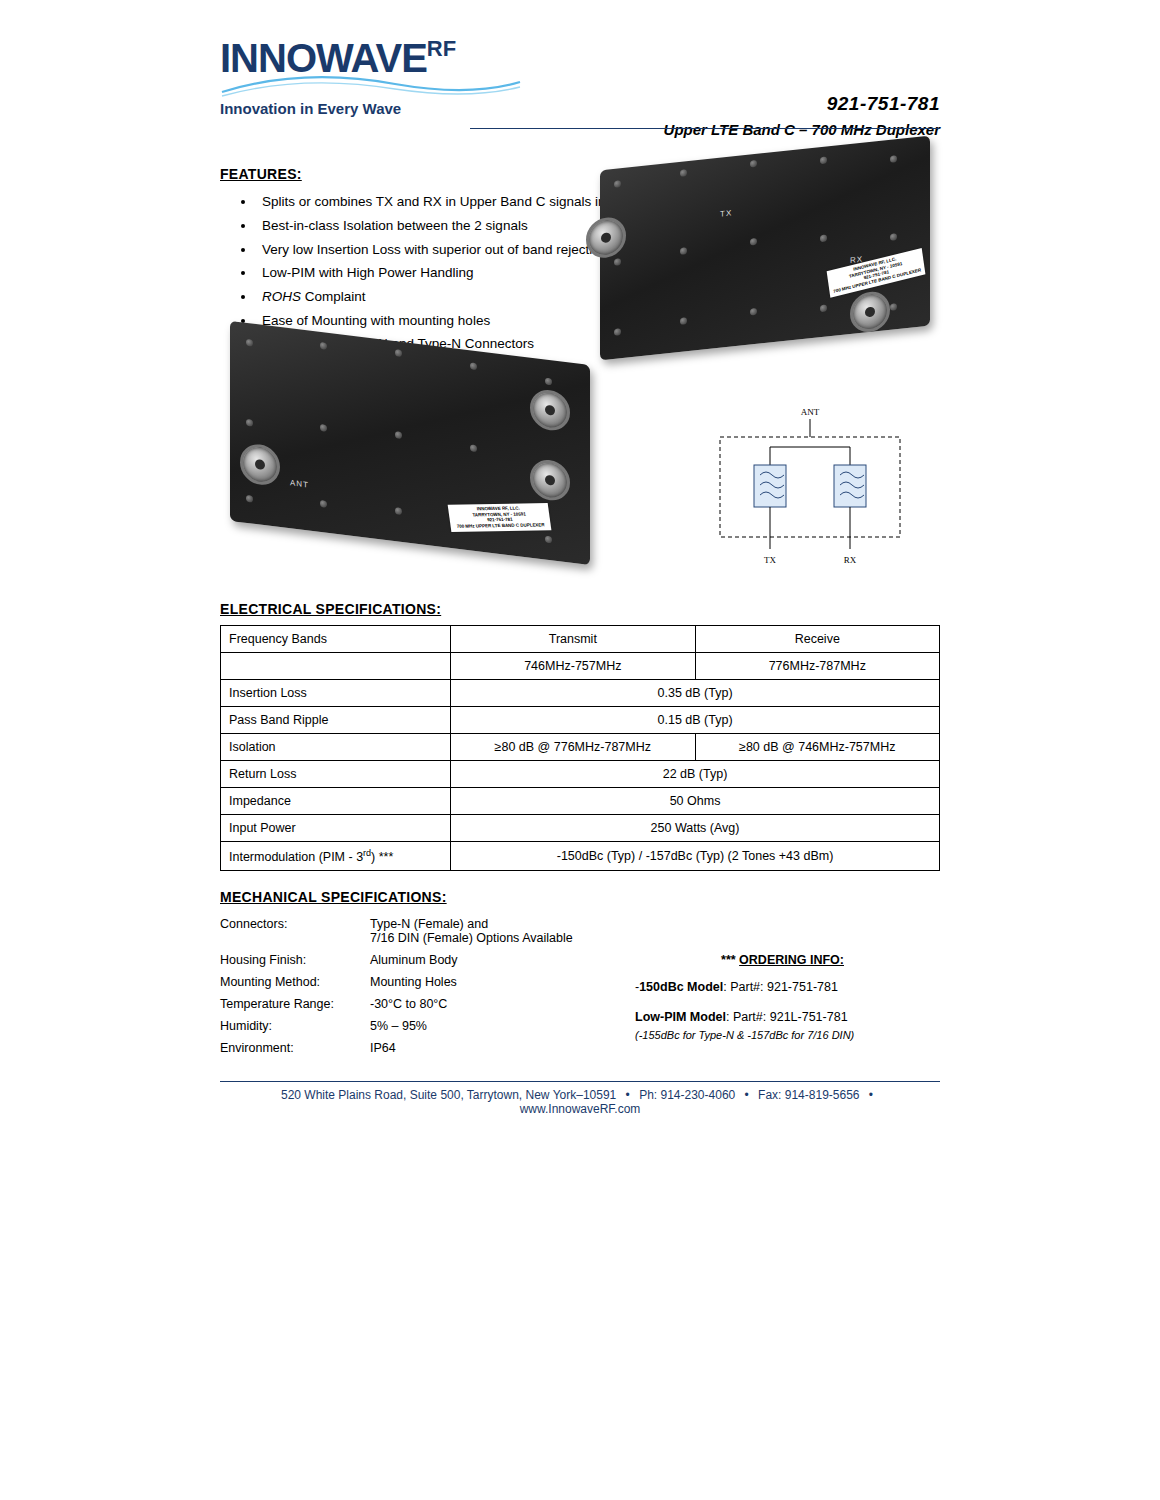INNOWAVERF
Innovation in Every Wave
921-751-781
Upper LTE Band C – 700 MHz Duplexer
FEATURES:
Splits or combines TX and RX in Upper Band C signals in the 700MHz band
Best-in-class Isolation between the 2 signals
Very low Insertion Loss with superior out of band rejections
Low-PIM with High Power Handling
ROHS Complaint
Ease of Mounting with mounting holes
Available in 7/16 DIN and Type-N Connectors
Weatherproof / Outdoor options available
In Stock and Available Immediately
TX
RX
INNOWAVE RF, LLC.
TARRYTOWN, NY - 10591
921-751-781
700 MHz UPPER LTE BAND C DUPLEXER
ANT
INNOWAVE RF, LLC.
TARRYTOWN, NY - 10591
921-751-781
700 MHz UPPER LTE BAND C DUPLEXER
ANT TX RX
ELECTRICAL SPECIFICATIONS:
| Frequency Bands | Transmit | Receive |
| | 746MHz-757MHz | 776MHz-787MHz |
| Insertion Loss | 0.35 dB (Typ) |
| Pass Band Ripple | 0.15 dB (Typ) |
| Isolation | ≥80 dB @ 776MHz-787MHz | ≥80 dB @ 746MHz-757MHz |
| Return Loss | 22 dB (Typ) |
| Impedance | 50 Ohms |
| Input Power | 250 Watts (Avg) |
| Intermodulation (PIM - 3 rd ) *** | -150dBc (Typ) / -157dBc (Typ) (2 Tones +43 dBm) |
MECHANICAL SPECIFICATIONS:
| Connectors: | Type-N (Female) and 7/16 DIN (Female) Options Available |
| Housing Finish: | Aluminum Body |
| Mounting Method: | Mounting Holes |
| Temperature Range: | -30°C to 80°C |
| Humidity: | 5% – 95% |
| Environment: | IP64 |
*** ORDERING INFO:
-150dBc Model: Part#: 921-751-781
Low-PIM Model: Part#: 921L-751-781
(-155dBc for Type-N & -157dBc for 7/16 DIN)
520 White Plains Road, Suite 500, Tarrytown, New York–10591 • Ph: 914-230-4060 • Fax: 914-819-5656 • www.InnowaveRF.com